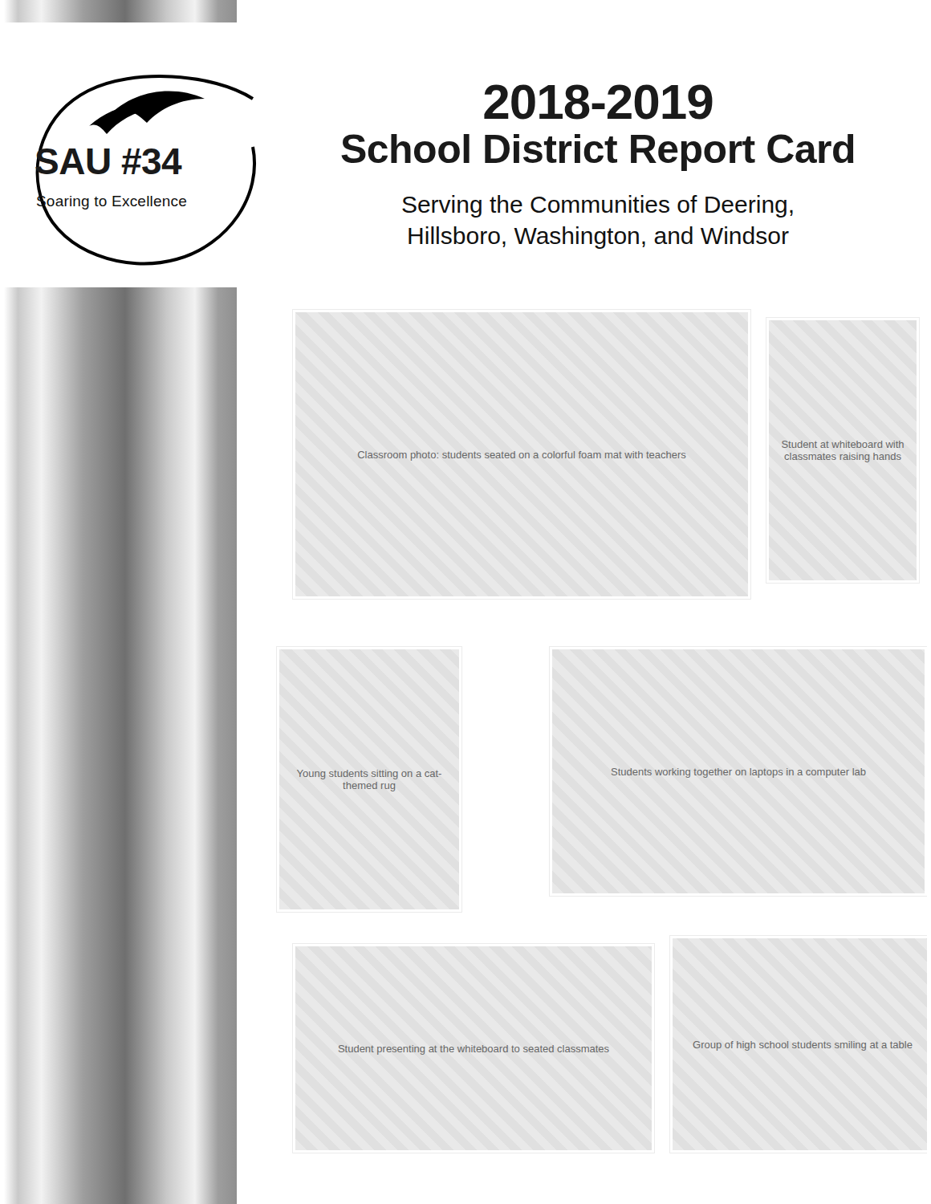SAU #34
Soaring to Excellence
2018-2019
School District Report Card
Serving the Communities of Deering,
Hillsboro, Washington, and Windsor
Classroom photo: students seated on a colorful foam mat with teachers
Student at whiteboard with classmates raising hands
Young students sitting on a cat-themed rug
Students working together on laptops in a computer lab
Student presenting at the whiteboard to seated classmates
Group of high school students smiling at a table